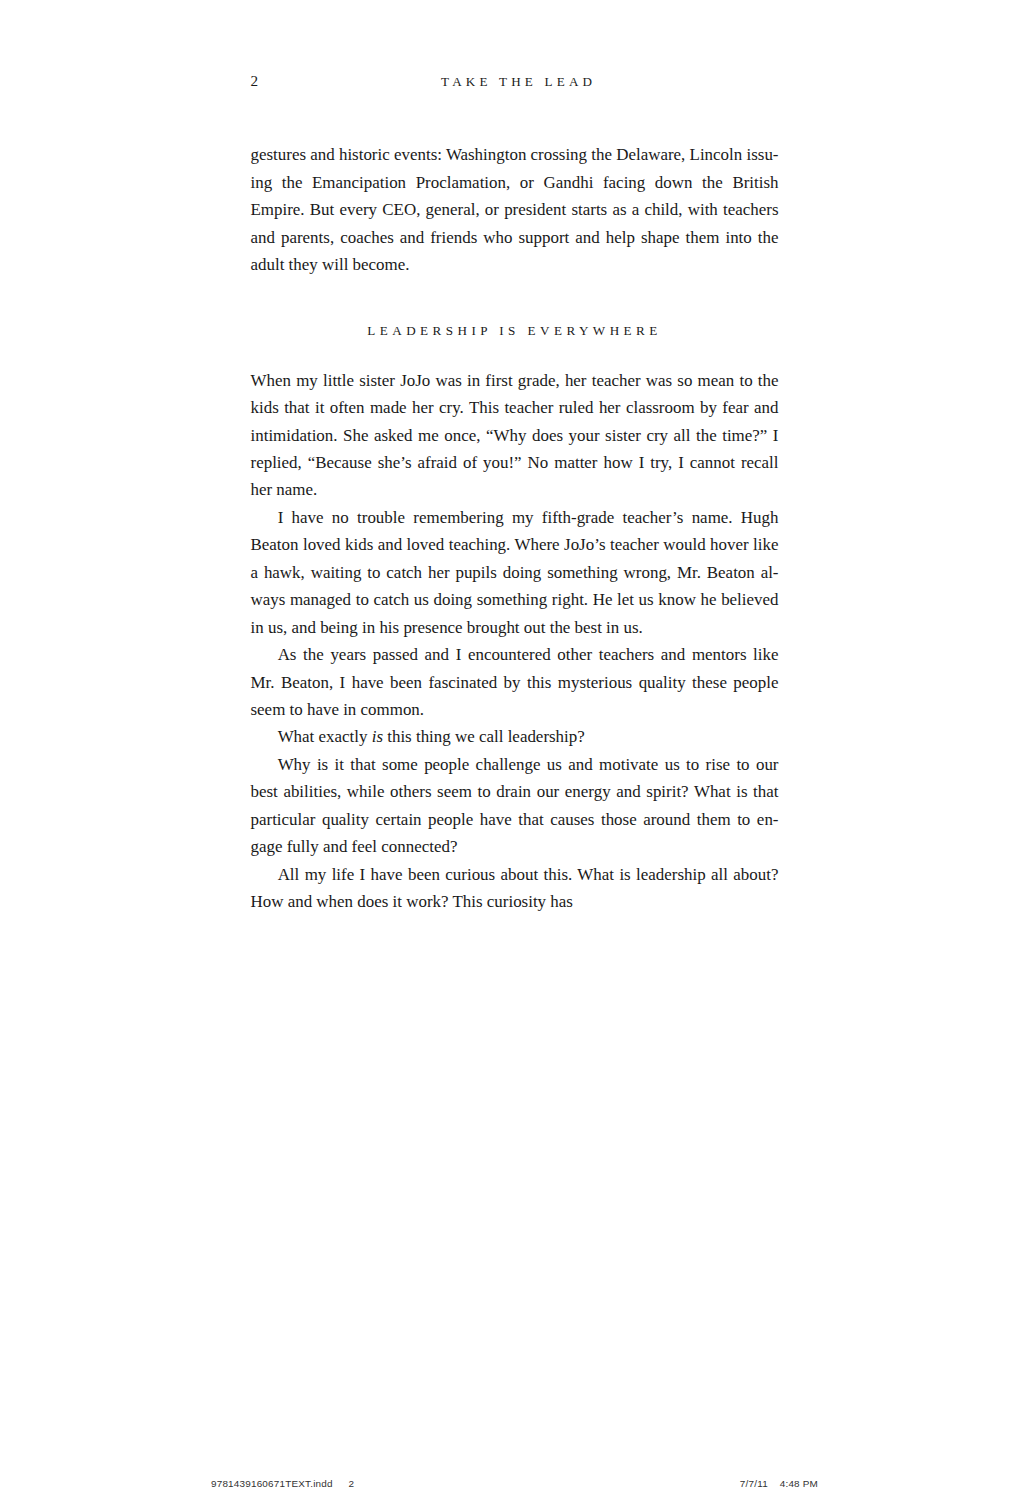2
Take the Lead
gestures and historic events: Washington crossing the Delaware, Lincoln issuing the Emancipation Proclamation, or Gandhi facing down the British Empire. But every CEO, general, or president starts as a child, with teachers and parents, coaches and friends who support and help shape them into the adult they will become.
Leadership Is Everywhere
When my little sister JoJo was in first grade, her teacher was so mean to the kids that it often made her cry. This teacher ruled her classroom by fear and intimidation. She asked me once, “Why does your sister cry all the time?” I replied, “Because she’s afraid of you!” No matter how I try, I cannot recall her name.
I have no trouble remembering my fifth-grade teacher’s name. Hugh Beaton loved kids and loved teaching. Where JoJo’s teacher would hover like a hawk, waiting to catch her pupils doing something wrong, Mr. Beaton always managed to catch us doing something right. He let us know he believed in us, and being in his presence brought out the best in us.
As the years passed and I encountered other teachers and mentors like Mr. Beaton, I have been fascinated by this mysterious quality these people seem to have in common.
What exactly is this thing we call leadership?
Why is it that some people challenge us and motivate us to rise to our best abilities, while others seem to drain our energy and spirit? What is that particular quality certain people have that causes those around them to engage fully and feel connected?
All my life I have been curious about this. What is leadership all about? How and when does it work? This curiosity has
9781439160671TEXT.indd 2
7/7/114:48 PM